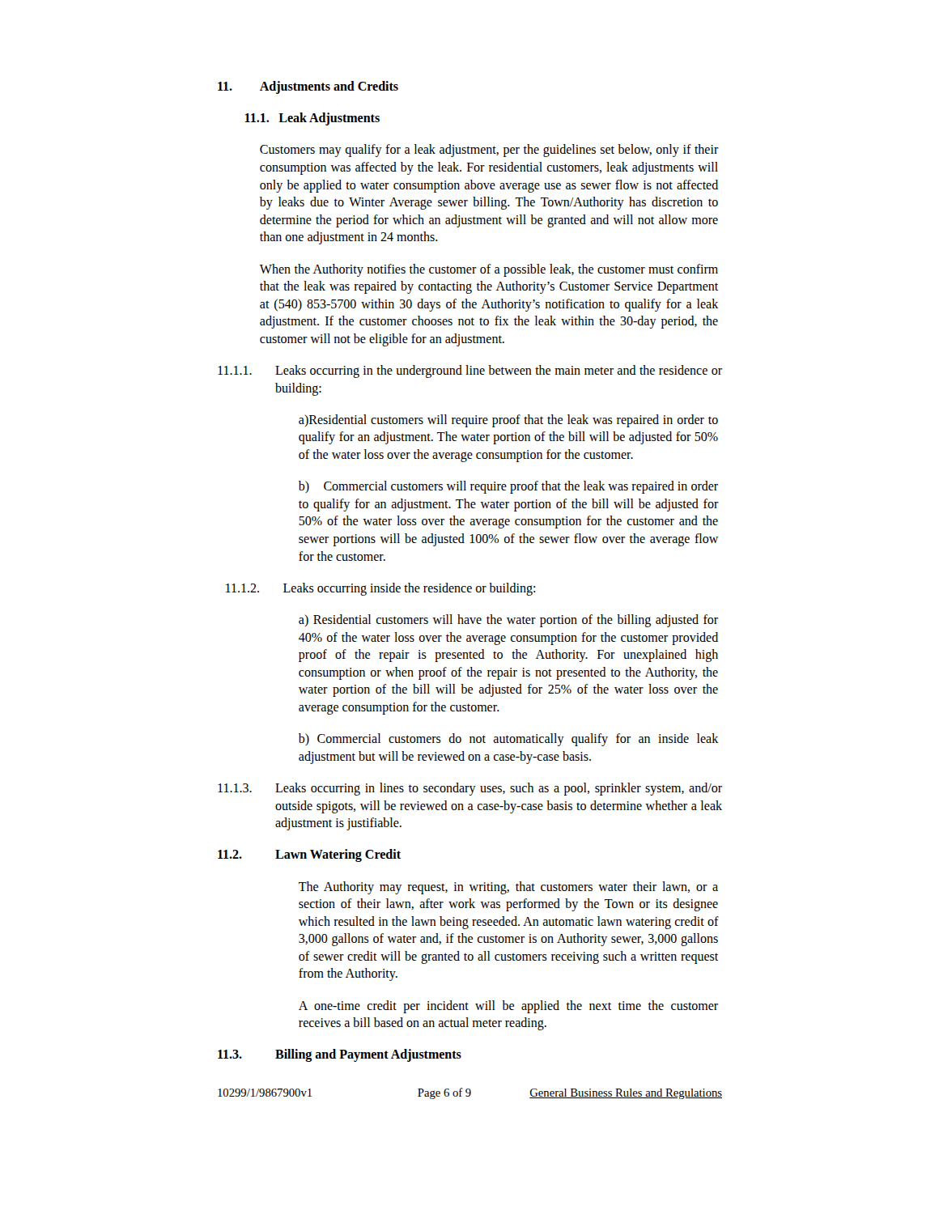11. Adjustments and Credits
11.1. Leak Adjustments
Customers may qualify for a leak adjustment, per the guidelines set below, only if their consumption was affected by the leak. For residential customers, leak adjustments will only be applied to water consumption above average use as sewer flow is not affected by leaks due to Winter Average sewer billing. The Town/Authority has discretion to determine the period for which an adjustment will be granted and will not allow more than one adjustment in 24 months.
When the Authority notifies the customer of a possible leak, the customer must confirm that the leak was repaired by contacting the Authority’s Customer Service Department at (540) 853-5700 within 30 days of the Authority’s notification to qualify for a leak adjustment. If the customer chooses not to fix the leak within the 30-day period, the customer will not be eligible for an adjustment.
11.1.1. Leaks occurring in the underground line between the main meter and the residence or building:
a) Residential customers will require proof that the leak was repaired in order to qualify for an adjustment. The water portion of the bill will be adjusted for 50% of the water loss over the average consumption for the customer.
b) Commercial customers will require proof that the leak was repaired in order to qualify for an adjustment. The water portion of the bill will be adjusted for 50% of the water loss over the average consumption for the customer and the sewer portions will be adjusted 100% of the sewer flow over the average flow for the customer.
11.1.2. Leaks occurring inside the residence or building:
a) Residential customers will have the water portion of the billing adjusted for 40% of the water loss over the average consumption for the customer provided proof of the repair is presented to the Authority. For unexplained high consumption or when proof of the repair is not presented to the Authority, the water portion of the bill will be adjusted for 25% of the water loss over the average consumption for the customer.
b) Commercial customers do not automatically qualify for an inside leak adjustment but will be reviewed on a case-by-case basis.
11.1.3. Leaks occurring in lines to secondary uses, such as a pool, sprinkler system, and/or outside spigots, will be reviewed on a case-by-case basis to determine whether a leak adjustment is justifiable.
11.2. Lawn Watering Credit
The Authority may request, in writing, that customers water their lawn, or a section of their lawn, after work was performed by the Town or its designee which resulted in the lawn being reseeded. An automatic lawn watering credit of 3,000 gallons of water and, if the customer is on Authority sewer, 3,000 gallons of sewer credit will be granted to all customers receiving such a written request from the Authority.
A one-time credit per incident will be applied the next time the customer receives a bill based on an actual meter reading.
11.3. Billing and Payment Adjustments
10299/1/9867900v1 Page 6 of 9 General Business Rules and Regulations